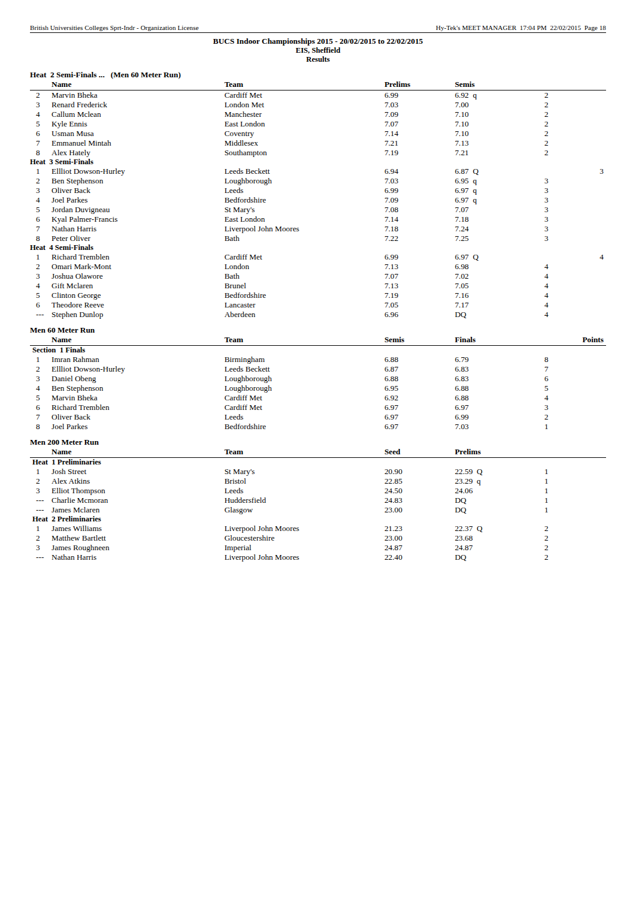British Universities Colleges Sprt-Indr - Organization License Hy-Tek's MEET MANAGER 17:04 PM 22/02/2015 Page 18
BUCS Indoor Championships 2015 - 20/02/2015 to 22/02/2015
EIS, Sheffield
Results
Heat 2 Semi-Finals ... (Men 60 Meter Run)
| | Name | Team | Prelims | Semis | |
| --- | --- | --- | --- | --- | --- |
| 2 | Marvin Bheka | Cardiff Met | 6.99 | 6.92 q | 2 |
| 3 | Renard Frederick | London Met | 7.03 | 7.00 | 2 |
| 4 | Callum Mclean | Manchester | 7.09 | 7.10 | 2 |
| 5 | Kyle Ennis | East London | 7.07 | 7.10 | 2 |
| 6 | Usman Musa | Coventry | 7.14 | 7.10 | 2 |
| 7 | Emmanuel Mintah | Middlesex | 7.21 | 7.13 | 2 |
| 8 | Alex Hately | Southampton | 7.19 | 7.21 | 2 |
Heat 3 Semi-Finals
| 1 | Ellliot Dowson-Hurley | Leeds Beckett | 6.94 | 6.87 Q | 3 |
| 2 | Ben Stephenson | Loughborough | 7.03 | 6.95 q | 3 |
| 3 | Oliver Back | Leeds | 6.99 | 6.97 q | 3 |
| 4 | Joel Parkes | Bedfordshire | 7.09 | 6.97 q | 3 |
| 5 | Jordan Duvigneau | St Mary's | 7.08 | 7.07 | 3 |
| 6 | Kyal Palmer-Francis | East London | 7.14 | 7.18 | 3 |
| 7 | Nathan Harris | Liverpool John Moores | 7.18 | 7.24 | 3 |
| 8 | Peter Oliver | Bath | 7.22 | 7.25 | 3 |
Heat 4 Semi-Finals
| 1 | Richard Tremblen | Cardiff Met | 6.99 | 6.97 Q | 4 |
| 2 | Omari Mark-Mont | London | 7.13 | 6.98 | 4 |
| 3 | Joshua Olawore | Bath | 7.07 | 7.02 | 4 |
| 4 | Gift Mclaren | Brunel | 7.13 | 7.05 | 4 |
| 5 | Clinton George | Bedfordshire | 7.19 | 7.16 | 4 |
| 6 | Theodore Reeve | Lancaster | 7.05 | 7.17 | 4 |
| --- | Stephen Dunlop | Aberdeen | 6.96 | DQ | 4 |
Men 60 Meter Run
| | Name | Team | Semis | Finals | Points |
| --- | --- | --- | --- | --- | --- |
| Section 1 Finals |
| 1 | Imran Rahman | Birmingham | 6.88 | 6.79 | 8 |
| 2 | Ellliot Dowson-Hurley | Leeds Beckett | 6.87 | 6.83 | 7 |
| 3 | Daniel Obeng | Loughborough | 6.88 | 6.83 | 6 |
| 4 | Ben Stephenson | Loughborough | 6.95 | 6.88 | 5 |
| 5 | Marvin Bheka | Cardiff Met | 6.92 | 6.88 | 4 |
| 6 | Richard Tremblen | Cardiff Met | 6.97 | 6.97 | 3 |
| 7 | Oliver Back | Leeds | 6.97 | 6.99 | 2 |
| 8 | Joel Parkes | Bedfordshire | 6.97 | 7.03 | 1 |
Men 200 Meter Run
| | Name | Team | Seed | Prelims | |
| --- | --- | --- | --- | --- | --- |
| Heat 1 Preliminaries |
| 1 | Josh Street | St Mary's | 20.90 | 22.59 Q | 1 |
| 2 | Alex Atkins | Bristol | 22.85 | 23.29 q | 1 |
| 3 | Elliot Thompson | Leeds | 24.50 | 24.06 | 1 |
| --- | Charlie Mcmoran | Huddersfield | 24.83 | DQ | 1 |
| --- | James Mclaren | Glasgow | 23.00 | DQ | 1 |
| Heat 2 Preliminaries |
| 1 | James Williams | Liverpool John Moores | 21.23 | 22.37 Q | 2 |
| 2 | Matthew Bartlett | Gloucestershire | 23.00 | 23.68 | 2 |
| 3 | James Roughneen | Imperial | 24.87 | 24.87 | 2 |
| --- | Nathan Harris | Liverpool John Moores | 22.40 | DQ | 2 |